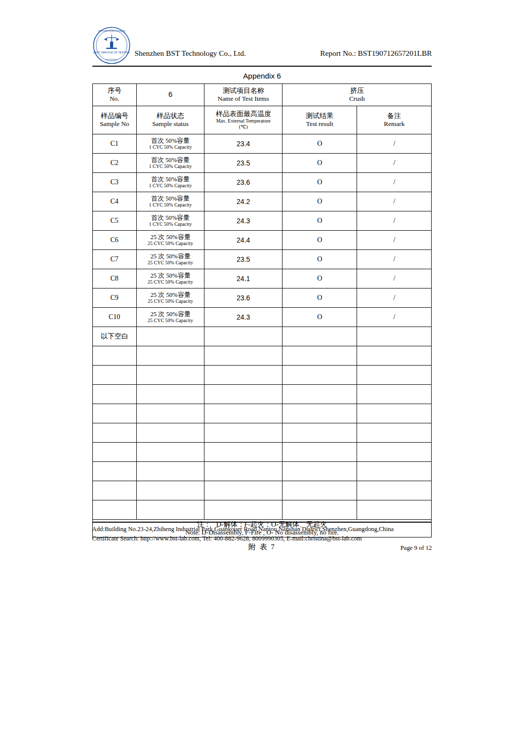BEST SERVICE OF TESTING 深圳市贝斯特检测技术有限公司 BST TESTING
Shenzhen BST Technology Co., Ltd. Report No.: BST190712657201LBR
Appendix 6
| 序号 No. | 6 | 测试项目名称 Name of Test Items | 挤压 Crush |
| 样品编号 Sample No | 样品状态 Sample status | 样品表面最高温度 Max. External Temperature (℃) | 测试结果 Test result | 备注 Remark |
| C1 | 首次 50%容量 1 CYC 50% Capacity | 23.4 | O | / |
| C2 | 首次 50%容量 1 CYC 50% Capacity | 23.5 | O | / |
| C3 | 首次 50%容量 1 CYC 50% Capacity | 23.6 | O | / |
| C4 | 首次 50%容量 1 CYC 50% Capacity | 24.2 | O | / |
| C5 | 首次 50%容量 1 CYC 50% Capacity | 24.3 | O | / |
| C6 | 25 次 50%容量 25 CYC 50% Capacity | 24.4 | O | / |
| C7 | 25 次 50%容量 25 CYC 50% Capacity | 23.5 | O | / |
| C8 | 25 次 50%容量 25 CYC 50% Capacity | 24.1 | O | / |
| C9 | 25 次 50%容量 25 CYC 50% Capacity | 23.6 | O | / |
| C10 | 25 次 50%容量 25 CYC 50% Capacity | 24.3 | O | / |
| 以下空白 | | | | |
| 注： D-解体；F-起火；O-无解体、无起火 Note: D-Disassembly, F-Fire , O- No disassembly, no fire. |
附 表 7
Add:Building No.23-24,Zhiheng Industrial Park,Guankouer Road,Nantou,Nanshan District,Shenzhen,Guangdong,China
Certificate Search: http://www.bst-lab.com, Tel: 400-882-9628, 8009990305, E-mail:christina@bst-lab.com
Page 9 of 12